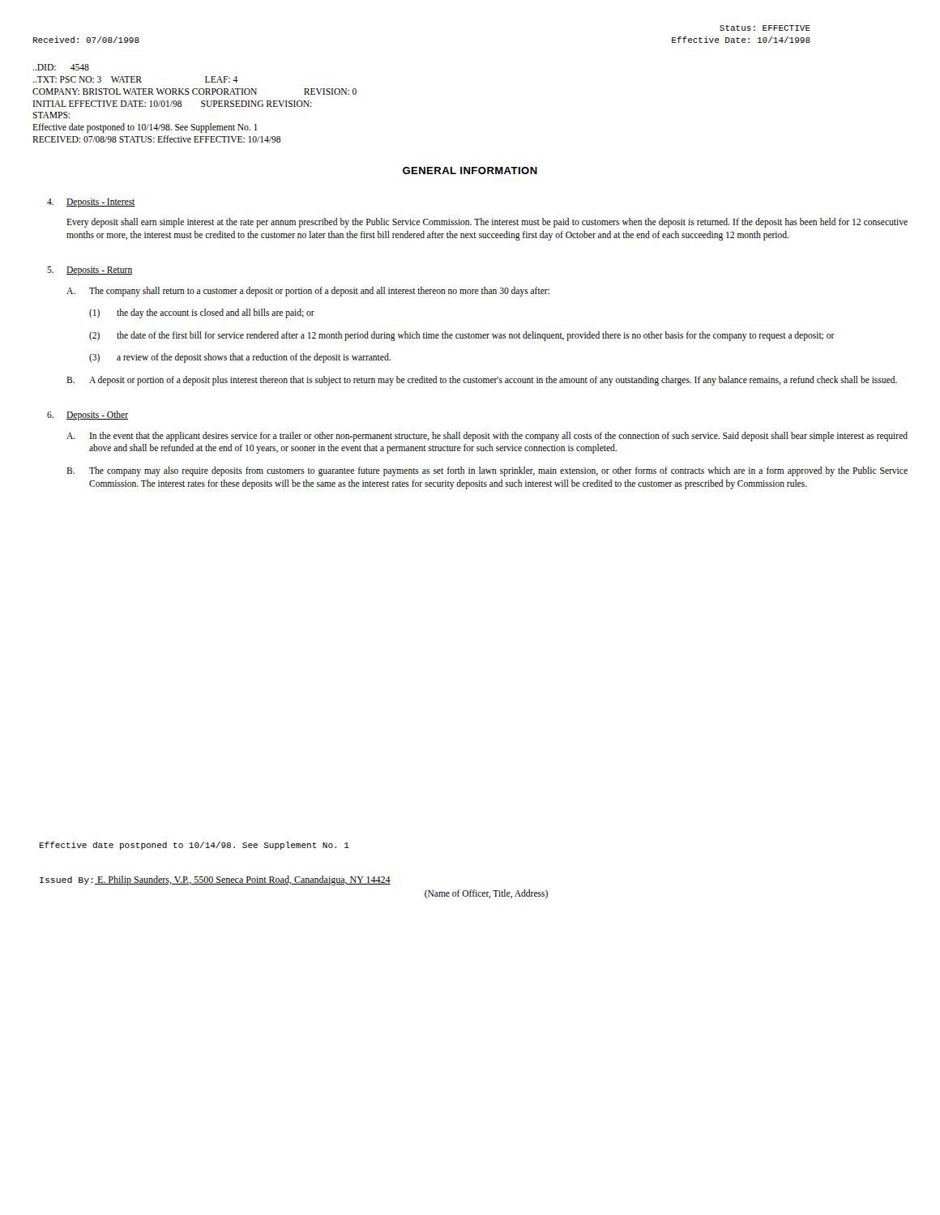Status: EFFECTIVE
Received: 07/08/1998 Effective Date: 10/14/1998
..DID: 4548
..TXT: PSC NO: 3 WATER LEAF: 4
COMPANY: BRISTOL WATER WORKS CORPORATION REVISION: 0
INITIAL EFFECTIVE DATE: 10/01/98 SUPERSEDING REVISION:
STAMPS:
Effective date postponed to 10/14/98. See Supplement No. 1
RECEIVED: 07/08/98 STATUS: Effective EFFECTIVE: 10/14/98
GENERAL INFORMATION
4.
Deposits - Interest
Every deposit shall earn simple interest at the rate per annum prescribed by the Public Service Commission. The interest must be paid to customers when the deposit is returned. If the deposit has been held for 12 consecutive months or more, the interest must be credited to the customer no later than the first bill rendered after the next succeeding first day of October and at the end of each succeeding 12 month period.
5.
Deposits - Return
A.
The company shall return to a customer a deposit or portion of a deposit and all interest thereon no more than 30 days after:
(1)
the day the account is closed and all bills are paid; or
(2)
the date of the first bill for service rendered after a 12 month period during which time the customer was not delinquent, provided there is no other basis for the company to request a deposit; or
(3)
a review of the deposit shows that a reduction of the deposit is warranted.
B.
A deposit or portion of a deposit plus interest thereon that is subject to return may be credited to the customer's account in the amount of any outstanding charges. If any balance remains, a refund check shall be issued.
6.
Deposits - Other
A.
In the event that the applicant desires service for a trailer or other non-permanent structure, he shall deposit with the company all costs of the connection of such service. Said deposit shall bear simple interest as required above and shall be refunded at the end of 10 years, or sooner in the event that a permanent structure for such service connection is completed.
B.
The company may also require deposits from customers to guarantee future payments as set forth in lawn sprinkler, main extension, or other forms of contracts which are in a form approved by the Public Service Commission. The interest rates for these deposits will be the same as the interest rates for security deposits and such interest will be credited to the customer as prescribed by Commission rules.
Effective date postponed to 10/14/98. See Supplement No. 1
Issued By: E. Philip Saunders, V.P., 5500 Seneca Point Road, Canandaigua, NY 14424
(Name of Officer, Title, Address)